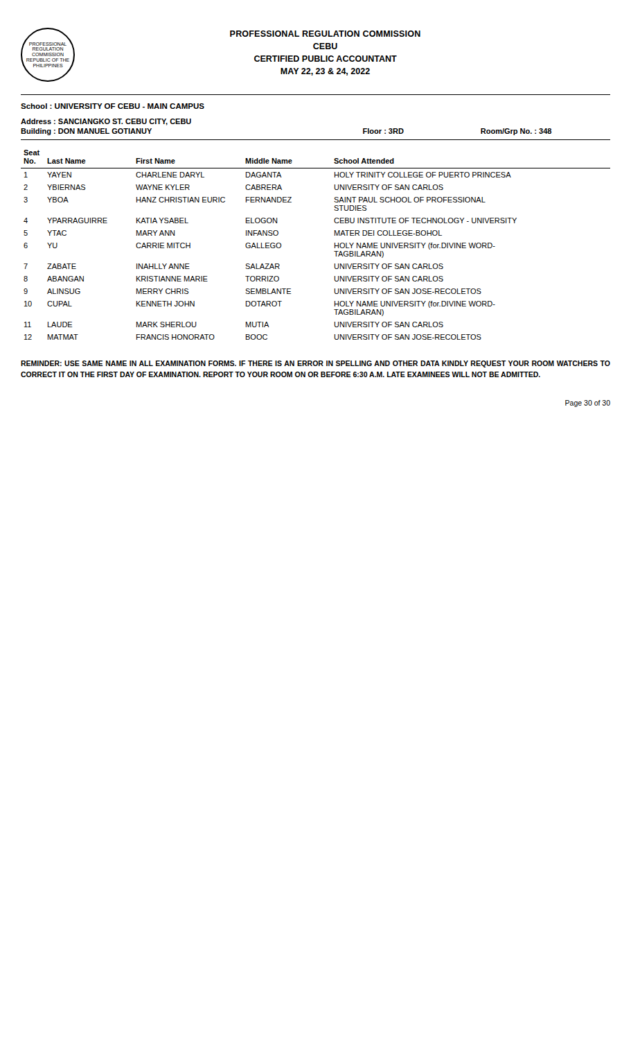PROFESSIONAL
REGULATION
COMMISSION
REPUBLIC OF THE PHILIPPINES
PROFESSIONAL REGULATION COMMISSION
CEBU
CERTIFIED PUBLIC ACCOUNTANT
MAY 22, 23 & 24, 2022
School : UNIVERSITY OF CEBU - MAIN CAMPUS
Address : SANCIANGKO ST. CEBU CITY, CEBU
Building : DON MANUEL GOTIANUY
Floor : 3RD
Room/Grp No. : 348
| Seat No. | Last Name | First Name | Middle Name | School Attended |
| --- | --- | --- | --- | --- |
| 1 | YAYEN | CHARLENE DARYL | DAGANTA | HOLY TRINITY COLLEGE OF PUERTO PRINCESA |
| 2 | YBIERNAS | WAYNE KYLER | CABRERA | UNIVERSITY OF SAN CARLOS |
| 3 | YBOA | HANZ CHRISTIAN EURIC | FERNANDEZ | SAINT PAUL SCHOOL OF PROFESSIONAL STUDIES |
| 4 | YPARRAGUIRRE | KATIA YSABEL | ELOGON | CEBU INSTITUTE OF TECHNOLOGY - UNIVERSITY |
| 5 | YTAC | MARY ANN | INFANSO | MATER DEI COLLEGE-BOHOL |
| 6 | YU | CARRIE MITCH | GALLEGO | HOLY NAME UNIVERSITY (for.DIVINE WORD- TAGBILARAN) |
| 7 | ZABATE | INAHLLY ANNE | SALAZAR | UNIVERSITY OF SAN CARLOS |
| 8 | ABANGAN | KRISTIANNE MARIE | TORRIZO | UNIVERSITY OF SAN CARLOS |
| 9 | ALINSUG | MERRY CHRIS | SEMBLANTE | UNIVERSITY OF SAN JOSE-RECOLETOS |
| 10 | CUPAL | KENNETH JOHN | DOTAROT | HOLY NAME UNIVERSITY (for.DIVINE WORD- TAGBILARAN) |
| 11 | LAUDE | MARK SHERLOU | MUTIA | UNIVERSITY OF SAN CARLOS |
| 12 | MATMAT | FRANCIS HONORATO | BOOC | UNIVERSITY OF SAN JOSE-RECOLETOS |
REMINDER: USE SAME NAME IN ALL EXAMINATION FORMS. IF THERE IS AN ERROR IN SPELLING AND OTHER DATA KINDLY REQUEST YOUR ROOM WATCHERS TO CORRECT IT ON THE FIRST DAY OF EXAMINATION. REPORT TO YOUR ROOM ON OR BEFORE 6:30 A.M. LATE EXAMINEES WILL NOT BE ADMITTED.
Page 30 of 30